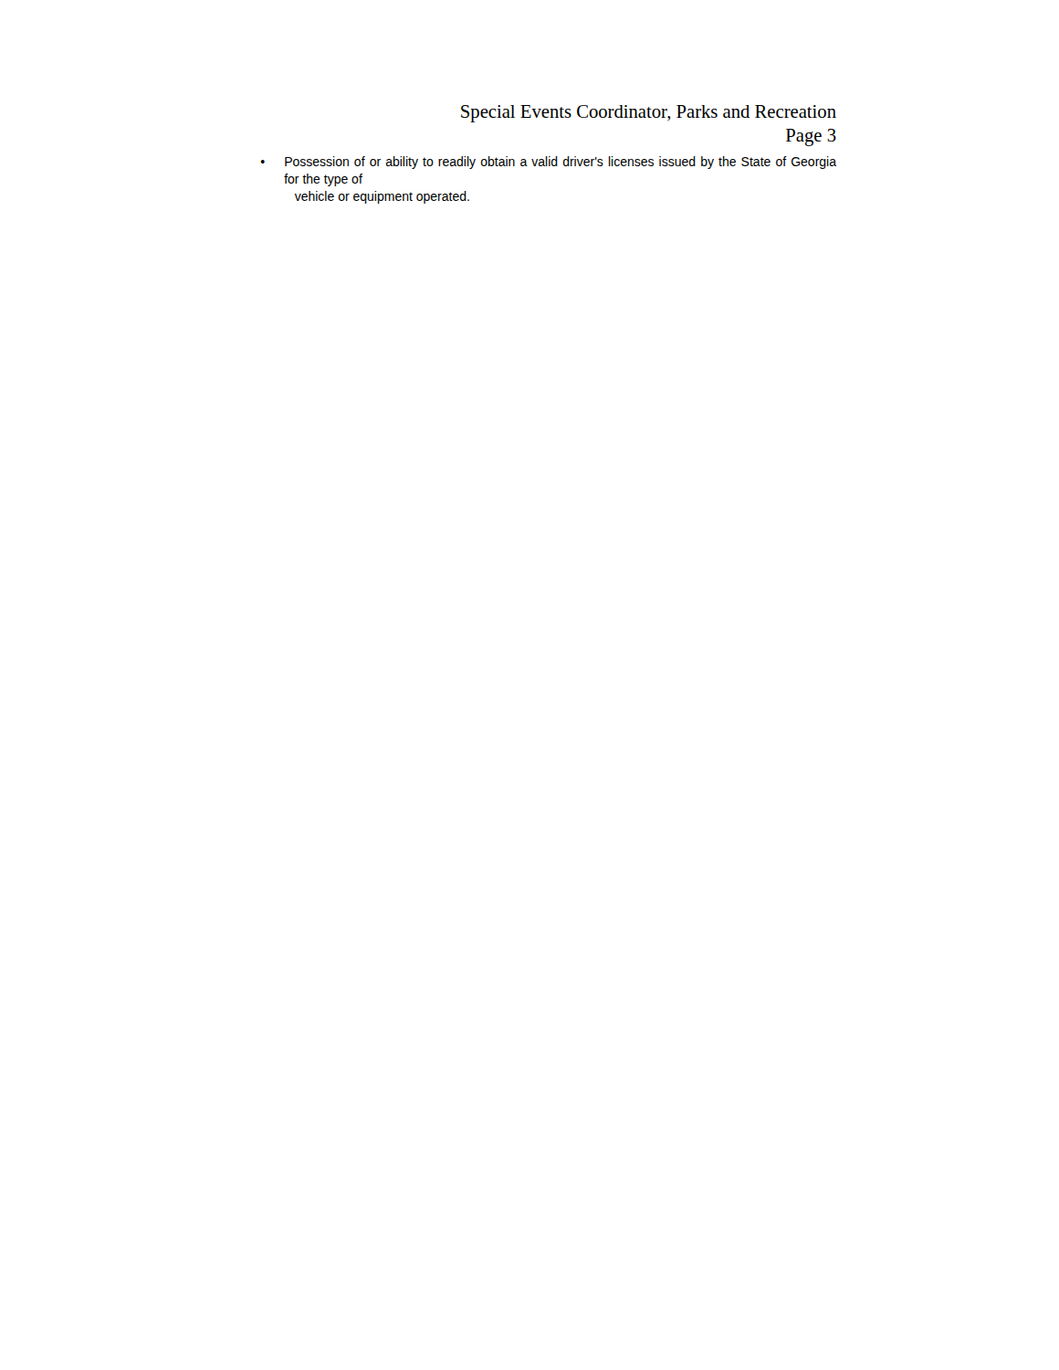Special Events Coordinator, Parks and Recreation Page 3
Possession of or ability to readily obtain a valid driver's licenses issued by the State of Georgia for the type ofvehicle or equipment operated.